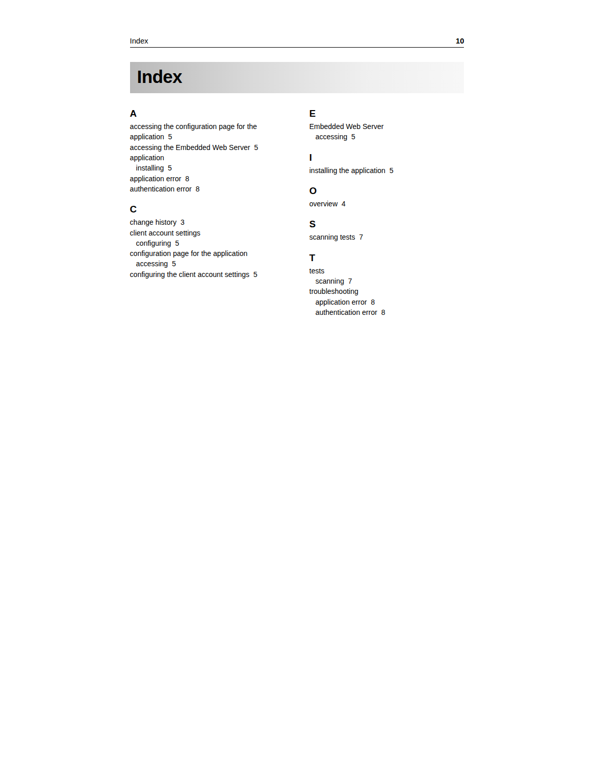Index 10
Index
A
accessing the configuration page for the application 5
accessing the Embedded Web Server 5
application
installing 5
application error 8
authentication error 8
C
change history 3
client account settings
configuring 5
configuration page for the application
accessing 5
configuring the client account settings 5
E
Embedded Web Server
accessing 5
I
installing the application 5
O
overview 4
S
scanning tests 7
T
tests
scanning 7
troubleshooting
application error 8
authentication error 8